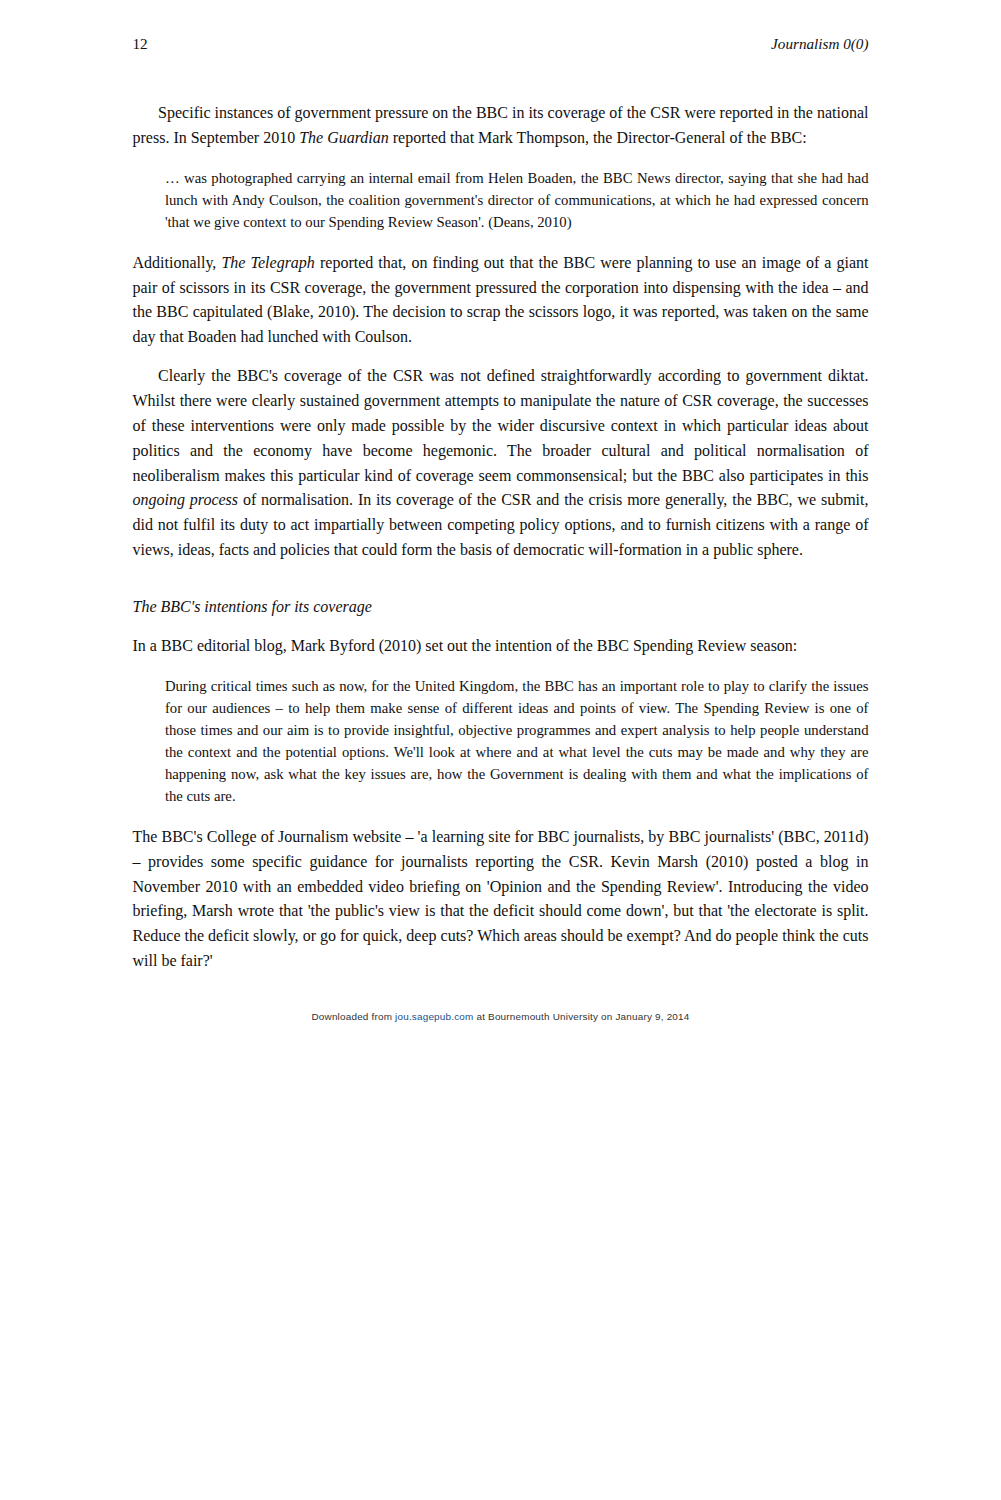12 Journalism 0(0)
Specific instances of government pressure on the BBC in its coverage of the CSR were reported in the national press. In September 2010 The Guardian reported that Mark Thompson, the Director-General of the BBC:
… was photographed carrying an internal email from Helen Boaden, the BBC News director, saying that she had had lunch with Andy Coulson, the coalition government's director of communications, at which he had expressed concern 'that we give context to our Spending Review Season'. (Deans, 2010)
Additionally, The Telegraph reported that, on finding out that the BBC were planning to use an image of a giant pair of scissors in its CSR coverage, the government pressured the corporation into dispensing with the idea – and the BBC capitulated (Blake, 2010). The decision to scrap the scissors logo, it was reported, was taken on the same day that Boaden had lunched with Coulson.
Clearly the BBC's coverage of the CSR was not defined straightforwardly according to government diktat. Whilst there were clearly sustained government attempts to manipulate the nature of CSR coverage, the successes of these interventions were only made possible by the wider discursive context in which particular ideas about politics and the economy have become hegemonic. The broader cultural and political normalisation of neoliberalism makes this particular kind of coverage seem commonsensical; but the BBC also participates in this ongoing process of normalisation. In its coverage of the CSR and the crisis more generally, the BBC, we submit, did not fulfil its duty to act impartially between competing policy options, and to furnish citizens with a range of views, ideas, facts and policies that could form the basis of democratic will-formation in a public sphere.
The BBC's intentions for its coverage
In a BBC editorial blog, Mark Byford (2010) set out the intention of the BBC Spending Review season:
During critical times such as now, for the United Kingdom, the BBC has an important role to play to clarify the issues for our audiences – to help them make sense of different ideas and points of view. The Spending Review is one of those times and our aim is to provide insightful, objective programmes and expert analysis to help people understand the context and the potential options. We'll look at where and at what level the cuts may be made and why they are happening now, ask what the key issues are, how the Government is dealing with them and what the implications of the cuts are.
The BBC's College of Journalism website – 'a learning site for BBC journalists, by BBC journalists' (BBC, 2011d) – provides some specific guidance for journalists reporting the CSR. Kevin Marsh (2010) posted a blog in November 2010 with an embedded video briefing on 'Opinion and the Spending Review'. Introducing the video briefing, Marsh wrote that 'the public's view is that the deficit should come down', but that 'the electorate is split. Reduce the deficit slowly, or go for quick, deep cuts? Which areas should be exempt? And do people think the cuts will be fair?'
Downloaded from jou.sagepub.com at Bournemouth University on January 9, 2014